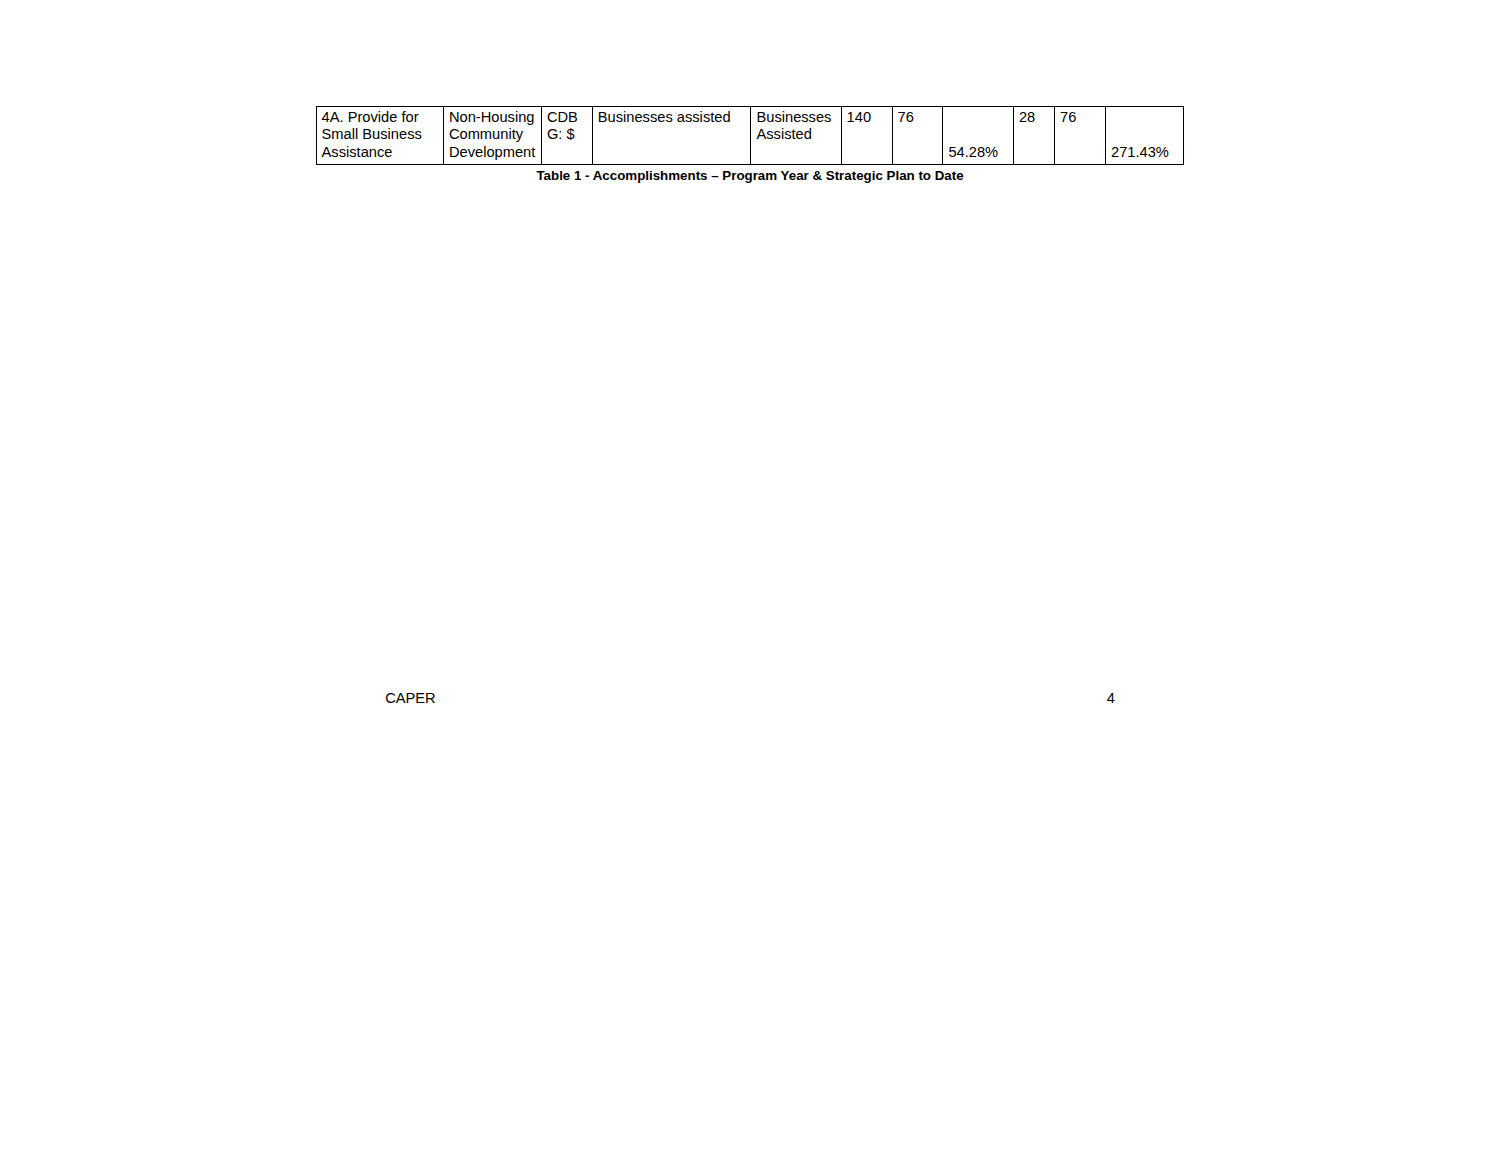| 4A. Provide for Small Business Assistance | Non-Housing Community Development | CDBG: $ | Businesses assisted | Businesses Assisted | 140 | 76 | 54.28% | 28 | 76 | 271.43% |
Table 1 - Accomplishments – Program Year & Strategic Plan to Date
CAPER 4